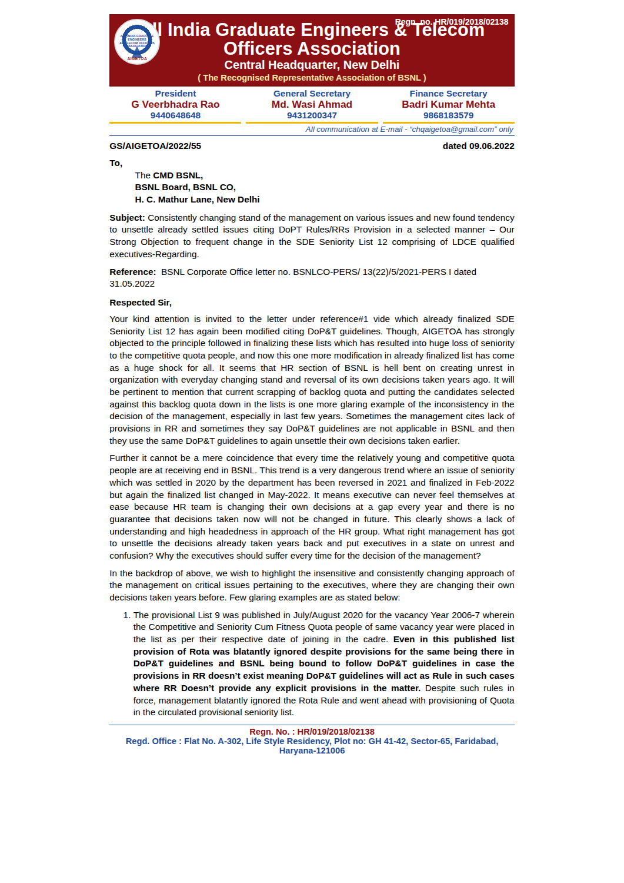Regn. no. HR/019/2018/02138
ALL INDIA GRADUATE ENGINEERS
& TELECOM OFFICERS ASSOCIATION
AIGETOA
All India Graduate Engineers & Telecom Officers Association
Central Headquarter, New Delhi
( The Recognised Representative Association of BSNL )
President
G Veerbhadra Rao
9440648648
General Secretary
Md. Wasi Ahmad
9431200347
Finance Secretary
Badri Kumar Mehta
9868183579
All communication at E-mail - “chqaigetoa@gmail.com” only
GS/AIGETOA/2022/55 dated 09.06.2022
To,
The CMD BSNL,
BSNL Board, BSNL CO,
H. C. Mathur Lane, New Delhi
Subject: Consistently changing stand of the management on various issues and new found tendency to unsettle already settled issues citing DoPT Rules/RRs Provision in a selected manner – Our Strong Objection to frequent change in the SDE Seniority List 12 comprising of LDCE qualified executives-Regarding.
Reference: BSNL Corporate Office letter no. BSNLCO-PERS/ 13(22)/5/2021-PERS I dated 31.05.2022
Respected Sir,
Your kind attention is invited to the letter under reference#1 vide which already finalized SDE Seniority List 12 has again been modified citing DoP&T guidelines. Though, AIGETOA has strongly objected to the principle followed in finalizing these lists which has resulted into huge loss of seniority to the competitive quota people, and now this one more modification in already finalized list has come as a huge shock for all. It seems that HR section of BSNL is hell bent on creating unrest in organization with everyday changing stand and reversal of its own decisions taken years ago. It will be pertinent to mention that current scrapping of backlog quota and putting the candidates selected against this backlog quota down in the lists is one more glaring example of the inconsistency in the decision of the management, especially in last few years. Sometimes the management cites lack of provisions in RR and sometimes they say DoP&T guidelines are not applicable in BSNL and then they use the same DoP&T guidelines to again unsettle their own decisions taken earlier.
Further it cannot be a mere coincidence that every time the relatively young and competitive quota people are at receiving end in BSNL. This trend is a very dangerous trend where an issue of seniority which was settled in 2020 by the department has been reversed in 2021 and finalized in Feb-2022 but again the finalized list changed in May-2022. It means executive can never feel themselves at ease because HR team is changing their own decisions at a gap every year and there is no guarantee that decisions taken now will not be changed in future. This clearly shows a lack of understanding and high headedness in approach of the HR group. What right management has got to unsettle the decisions already taken years back and put executives in a state on unrest and confusion? Why the executives should suffer every time for the decision of the management?
In the backdrop of above, we wish to highlight the insensitive and consistently changing approach of the management on critical issues pertaining to the executives, where they are changing their own decisions taken years before. Few glaring examples are as stated below:
The provisional List 9 was published in July/August 2020 for the vacancy Year 2006-7 wherein the Competitive and Seniority Cum Fitness Quota people of same vacancy year were placed in the list as per their respective date of joining in the cadre. Even in this published list provision of Rota was blatantly ignored despite provisions for the same being there in DoP&T guidelines and BSNL being bound to follow DoP&T guidelines in case the provisions in RR doesn’t exist meaning DoP&T guidelines will act as Rule in such cases where RR Doesn’t provide any explicit provisions in the matter. Despite such rules in force, management blatantly ignored the Rota Rule and went ahead with provisioning of Quota in the circulated provisional seniority list.
Regn. No. : HR/019/2018/02138
Regd. Office : Flat No. A-302, Life Style Residency, Plot no: GH 41-42, Sector-65, Faridabad, Haryana-121006